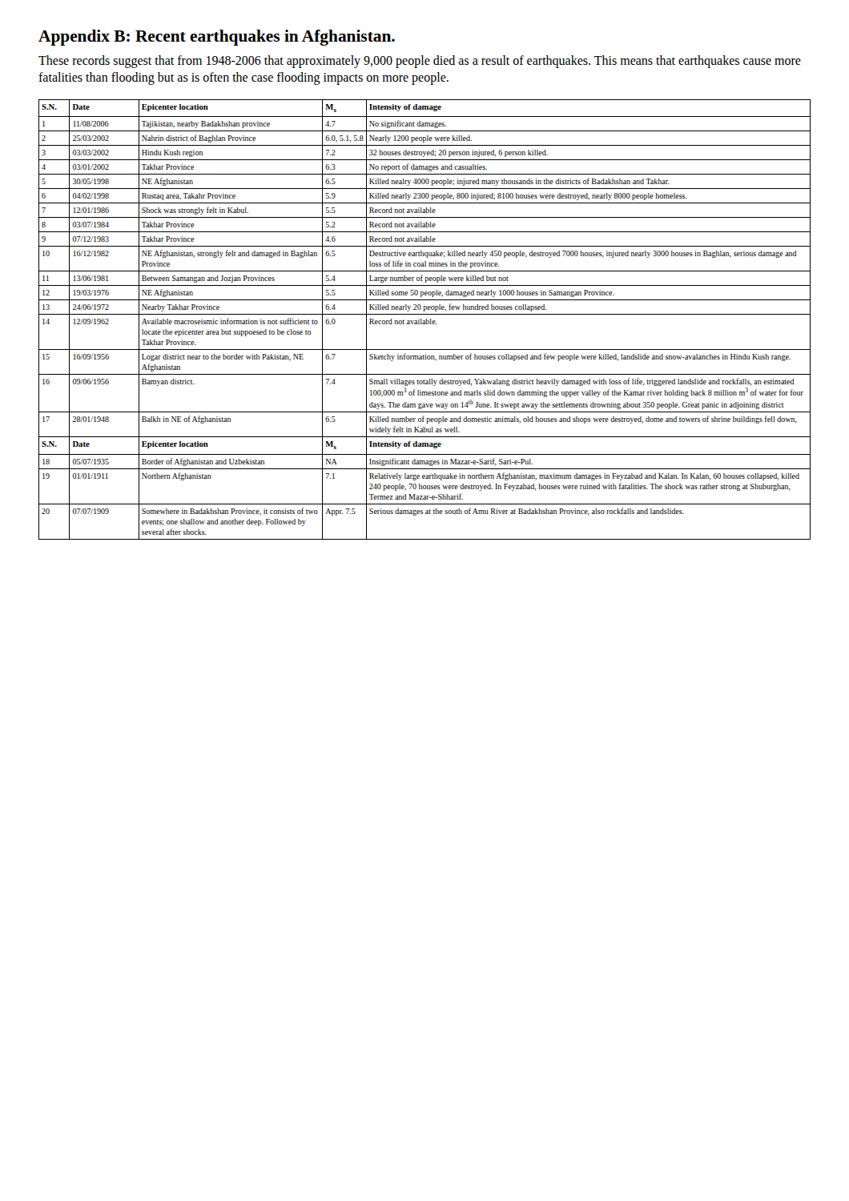Appendix B: Recent earthquakes in Afghanistan.
These records suggest that from 1948-2006 that approximately 9,000 people died as a result of earthquakes. This means that earthquakes cause more fatalities than flooding but as is often the case flooding impacts on more people.
| S.N. | Date | Epicenter location | M s | Intensity of damage |
| --- | --- | --- | --- | --- |
| 1 | 11/08/2006 | Tajikistan, nearby Badakhshan province | 4.7 | No significant damages. |
| 2 | 25/03/2002 | Nahrin district of Baghlan Province | 6.0, 5.1, 5.8 | Nearly 1200 people were killed. |
| 3 | 03/03/2002 | Hindu Kush region | 7.2 | 32 houses destroyed; 20 person injured, 6 person killed. |
| 4 | 03/01/2002 | Takhar Province | 6.3 | No report of damages and casualties. |
| 5 | 30/05/1998 | NE Afghanistan | 6.5 | Killed nealry 4000 people; injured many thousands in the districts of Badakhshan and Takhar. |
| 6 | 04/02/1998 | Rustaq area, Takahr Province | 5.9 | Killed nearly 2300 people, 800 injured; 8100 houses were destroyed, nearly 8000 people homeless. |
| 7 | 12/01/1986 | Shock was strongly felt in Kabul. | 5.5 | Record not available |
| 8 | 03/07/1984 | Takhar Province | 5.2 | Record not available |
| 9 | 07/12/1983 | Takhar Province | 4.6 | Record not available |
| 10 | 16/12/1982 | NE Afghanistan, strongly felt and damaged in Baghlan Province | 6.5 | Destructive earthquake; killed nearly 450 people, destroyed 7000 houses, injured nearly 3000 houses in Baghlan, serious damage and loss of life in coal mines in the province. |
| 11 | 13/06/1981 | Between Samangan and Jozjan Provinces | 5.4 | Large number of people were killed but not |
| 12 | 19/03/1976 | NE Afghanistan | 5.5 | Killed some 50 people, damaged nearly 1000 houses in Samangan Province. |
| 13 | 24/06/1972 | Nearby Takhar Province | 6.4 | Killed nearly 20 people, few hundred houses collapsed. |
| 14 | 12/09/1962 | Available macroseismic information is not sufficient to locate the epicenter area but suppoesed to be close to Takhar Province. | 6.0 | Record not available. |
| 15 | 16/09/1956 | Logar district near to the border with Pakistan, NE Afghanistan | 6.7 | Sketchy information, number of houses collapsed and few people were killed, landslide and snow-avalanches in Hindu Kush range. |
| 16 | 09/06/1956 | Bamyan district. | 7.4 | Small villages totally destroyed, Yakwalang district heavily damaged with loss of life, triggered landslide and rockfalls, an estimated 100,000 m 3 of limestone and marls slid down damming the upper valley of the Kamar river holding back 8 million m 3 of water for four days. The dam gave way on 14 th June. It swept away the settlements drowning about 350 people. Great panic in adjoining district |
| 17 | 28/01/1948 | Balkh in NE of Afghanistan | 6.5 | Killed number of people and domestic animals, old houses and shops were destroyed, dome and towers of shrine buildings fell down, widely felt in Kabul as well. |
| S.N. | Date | Epicenter location | M s | Intensity of damage |
| 18 | 05/07/1935 | Border of Afghanistan and Uzbekistan | NA | Insignificant damages in Mazar-e-Sarif, Sari-e-Pul. |
| 19 | 01/01/1911 | Northern Afghanistan | 7.1 | Relatively large earthquake in northern Afghanistan, maximum damages in Feyzabad and Kalan. In Kalan, 60 houses collapsed, killed 240 people, 70 houses were destroyed. In Feyzabad, houses were ruined with fatalities. The shock was rather strong at Shuburghan, Termez and Mazar-e-Shharif. |
| 20 | 07/07/1909 | Somewhere in Badakhshan Province, it consists of two events; one shallow and another deep. Followed by several after shocks. | Appr. 7.5 | Serious damages at the south of Amu River at Badakhshan Province, also rockfalls and landslides. |